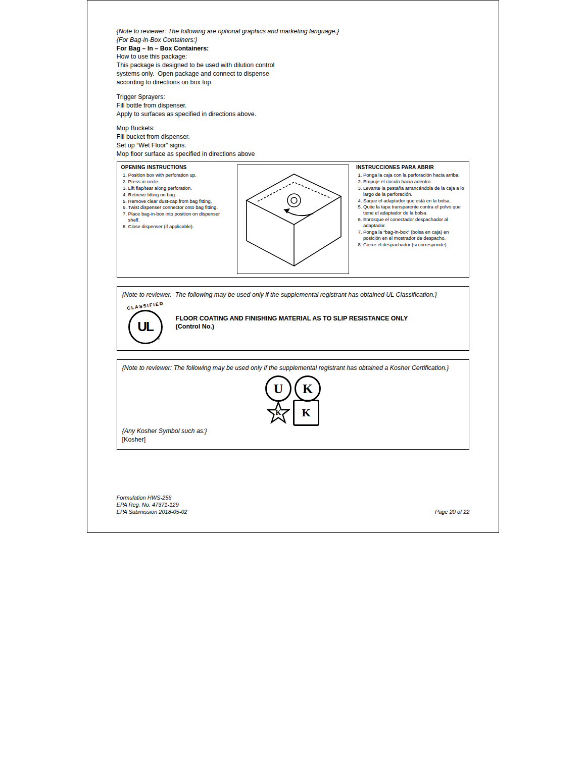{Note to reviewer: The following are optional graphics and marketing language.}
{For Bag-in-Box Containers:}
For Bag – In – Box Containers:
How to use this package:
This package is designed to be used with dilution control
systems only. Open package and connect to dispense
according to directions on box top.
Trigger Sprayers:
Fill bottle from dispenser.
Apply to surfaces as specified in directions above.
Mop Buckets:
Fill bucket from dispenser.
Set up “Wet Floor” signs.
Mop floor surface as specified in directions above
OPENING INSTRUCTIONS
Position box with perforation up.
Press in circle.
Lift flap/tear along perforation.
Retrieve fitting on bag.
Remove clear dust-cap from bag fitting.
Twist dispenser connector onto bag fitting.
Place bag-in-box into position on dispenser shelf.
Close dispenser (if applicable).
INSTRUCCIONES PARA ABRIR
Ponga la caja con la perforación hacia arriba.
Empuje el círculo hacia adentro.
Levante la pestaña arrancándola de la caja a lo largo de la perforación.
Saque el adaptador que está en la bolsa.
Quite la tapa transparente contra el polvo que tiene el adaptador de la bolsa.
Enrosque el conectador despachador al adaptador.
Ponga la “bag-in-box” (bolsa en caja) en posición en el mostrador de despacho.
Cierre el despachador (si corresponde).
{Note to reviewer. The following may be used only if the supplemental registrant has obtained UL Classification.}
CLASSIFIED
UL®
FLOOR COATING AND FINISHING MATERIAL AS TO SLIP RESISTANCE ONLY
(Control No.)
{Note to reviewer: The following may be used only if the supplemental registrant has obtained a Kosher Certification.}
U
K
K
K
{Any Kosher Symbol such as:}
[Kosher]
Formulation HWS-256
EPA Reg. No. 47371-129
EPA Submission 2018-05-02
Page 20 of 22